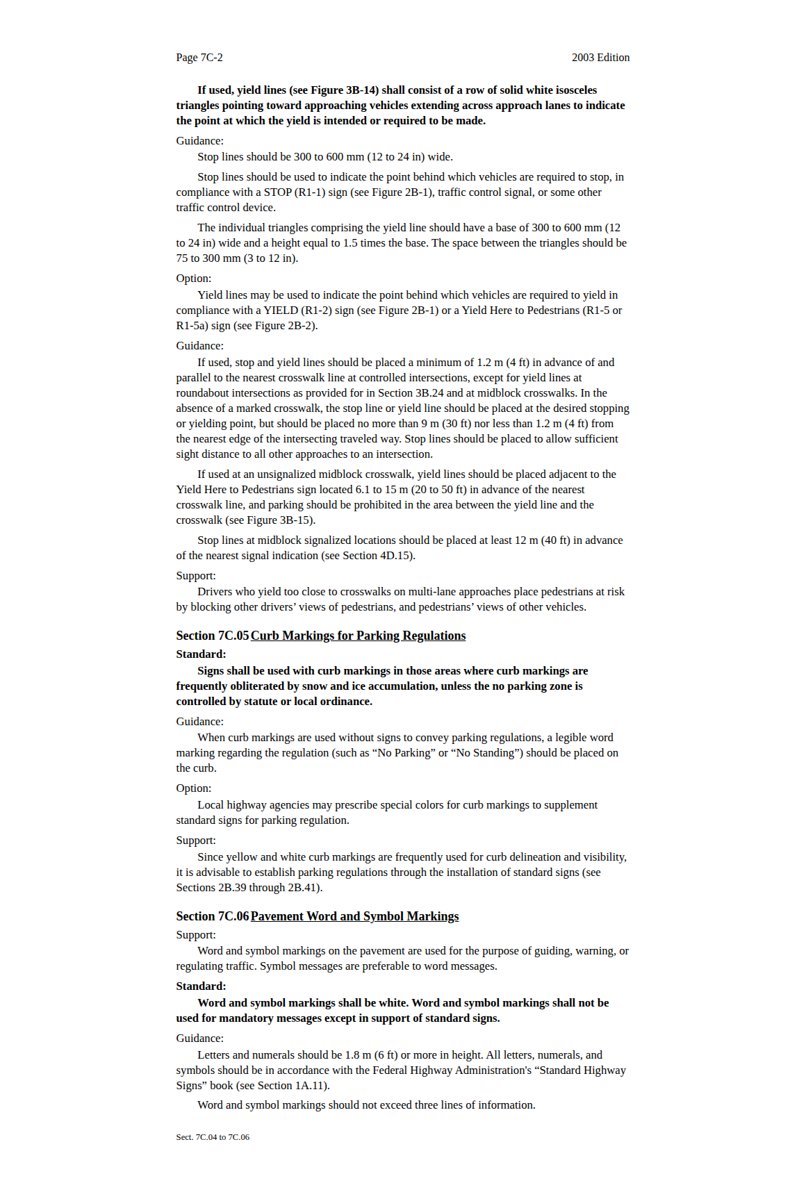Page 7C-2 2003 Edition
If used, yield lines (see Figure 3B-14) shall consist of a row of solid white isosceles triangles pointing toward approaching vehicles extending across approach lanes to indicate the point at which the yield is intended or required to be made.
Guidance:
Stop lines should be 300 to 600 mm (12 to 24 in) wide.
Stop lines should be used to indicate the point behind which vehicles are required to stop, in compliance with a STOP (R1-1) sign (see Figure 2B-1), traffic control signal, or some other traffic control device.
The individual triangles comprising the yield line should have a base of 300 to 600 mm (12 to 24 in) wide and a height equal to 1.5 times the base. The space between the triangles should be 75 to 300 mm (3 to 12 in).
Option:
Yield lines may be used to indicate the point behind which vehicles are required to yield in compliance with a YIELD (R1-2) sign (see Figure 2B-1) or a Yield Here to Pedestrians (R1-5 or R1-5a) sign (see Figure 2B-2).
Guidance:
If used, stop and yield lines should be placed a minimum of 1.2 m (4 ft) in advance of and parallel to the nearest crosswalk line at controlled intersections, except for yield lines at roundabout intersections as provided for in Section 3B.24 and at midblock crosswalks. In the absence of a marked crosswalk, the stop line or yield line should be placed at the desired stopping or yielding point, but should be placed no more than 9 m (30 ft) nor less than 1.2 m (4 ft) from the nearest edge of the intersecting traveled way. Stop lines should be placed to allow sufficient sight distance to all other approaches to an intersection.
If used at an unsignalized midblock crosswalk, yield lines should be placed adjacent to the Yield Here to Pedestrians sign located 6.1 to 15 m (20 to 50 ft) in advance of the nearest crosswalk line, and parking should be prohibited in the area between the yield line and the crosswalk (see Figure 3B-15).
Stop lines at midblock signalized locations should be placed at least 12 m (40 ft) in advance of the nearest signal indication (see Section 4D.15).
Support:
Drivers who yield too close to crosswalks on multi-lane approaches place pedestrians at risk by blocking other drivers’ views of pedestrians, and pedestrians’ views of other vehicles.
Section 7C.05Curb Markings for Parking Regulations
Standard:
Signs shall be used with curb markings in those areas where curb markings are frequently obliterated by snow and ice accumulation, unless the no parking zone is controlled by statute or local ordinance.
Guidance:
When curb markings are used without signs to convey parking regulations, a legible word marking regarding the regulation (such as “No Parking” or “No Standing”) should be placed on the curb.
Option:
Local highway agencies may prescribe special colors for curb markings to supplement standard signs for parking regulation.
Support:
Since yellow and white curb markings are frequently used for curb delineation and visibility, it is advisable to establish parking regulations through the installation of standard signs (see Sections 2B.39 through 2B.41).
Section 7C.06Pavement Word and Symbol Markings
Support:
Word and symbol markings on the pavement are used for the purpose of guiding, warning, or regulating traffic. Symbol messages are preferable to word messages.
Standard:
Word and symbol markings shall be white. Word and symbol markings shall not be used for mandatory messages except in support of standard signs.
Guidance:
Letters and numerals should be 1.8 m (6 ft) or more in height. All letters, numerals, and symbols should be in accordance with the Federal Highway Administration's “Standard Highway Signs” book (see Section 1A.11).
Word and symbol markings should not exceed three lines of information.
Sect. 7C.04 to 7C.06